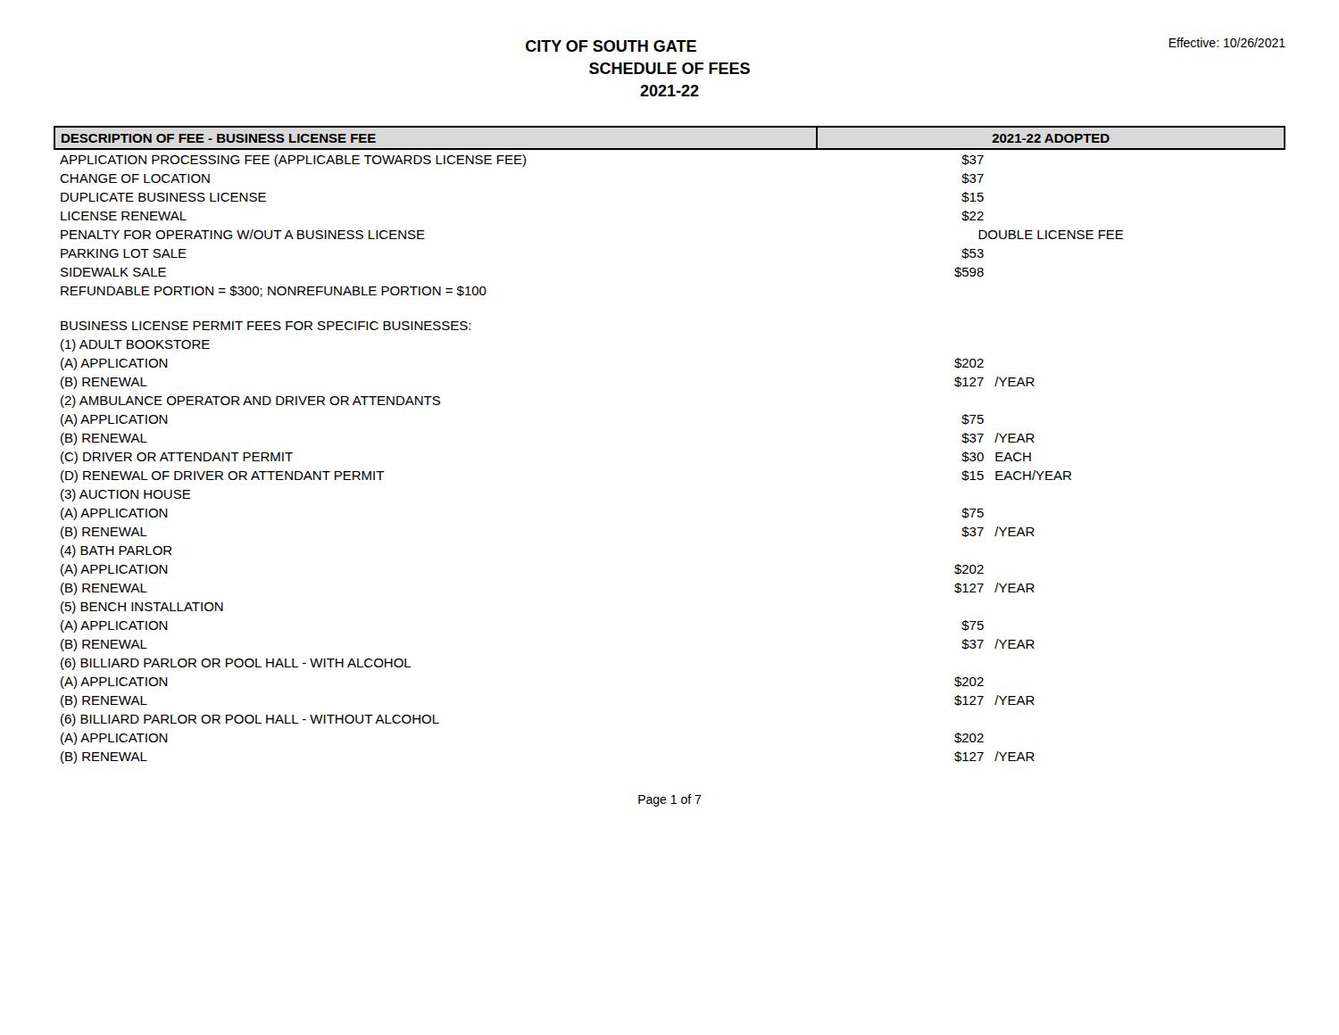Effective: 10/26/2021
CITY OF SOUTH GATE
SCHEDULE OF FEES
2021-22
| DESCRIPTION OF FEE - BUSINESS LICENSE FEE | 2021-22 ADOPTED |
| --- | --- |
| APPLICATION PROCESSING FEE (APPLICABLE TOWARDS LICENSE FEE) | $37 | |
| CHANGE OF LOCATION | $37 | |
| DUPLICATE BUSINESS LICENSE | $15 | |
| LICENSE RENEWAL | $22 | |
| PENALTY FOR OPERATING W/OUT A BUSINESS LICENSE | DOUBLE LICENSE FEE |
| PARKING LOT SALE | $53 | |
| SIDEWALK SALE | $598 | |
| REFUNDABLE PORTION = $300; NONREFUNABLE PORTION = $100 | | |
| BUSINESS LICENSE PERMIT FEES FOR SPECIFIC BUSINESSES: | | |
| (1) ADULT BOOKSTORE | | |
| (A) APPLICATION | $202 | |
| (B) RENEWAL | $127 | /YEAR |
| (2) AMBULANCE OPERATOR AND DRIVER OR ATTENDANTS | | |
| (A) APPLICATION | $75 | |
| (B) RENEWAL | $37 | /YEAR |
| (C) DRIVER OR ATTENDANT PERMIT | $30 | EACH |
| (D) RENEWAL OF DRIVER OR ATTENDANT PERMIT | $15 | EACH/YEAR |
| (3) AUCTION HOUSE | | |
| (A) APPLICATION | $75 | |
| (B) RENEWAL | $37 | /YEAR |
| (4) BATH PARLOR | | |
| (A) APPLICATION | $202 | |
| (B) RENEWAL | $127 | /YEAR |
| (5) BENCH INSTALLATION | | |
| (A) APPLICATION | $75 | |
| (B) RENEWAL | $37 | /YEAR |
| (6) BILLIARD PARLOR OR POOL HALL - WITH ALCOHOL | | |
| (A) APPLICATION | $202 | |
| (B) RENEWAL | $127 | /YEAR |
| (6) BILLIARD PARLOR OR POOL HALL - WITHOUT ALCOHOL | | |
| (A) APPLICATION | $202 | |
| (B) RENEWAL | $127 | /YEAR |
Page 1 of 7